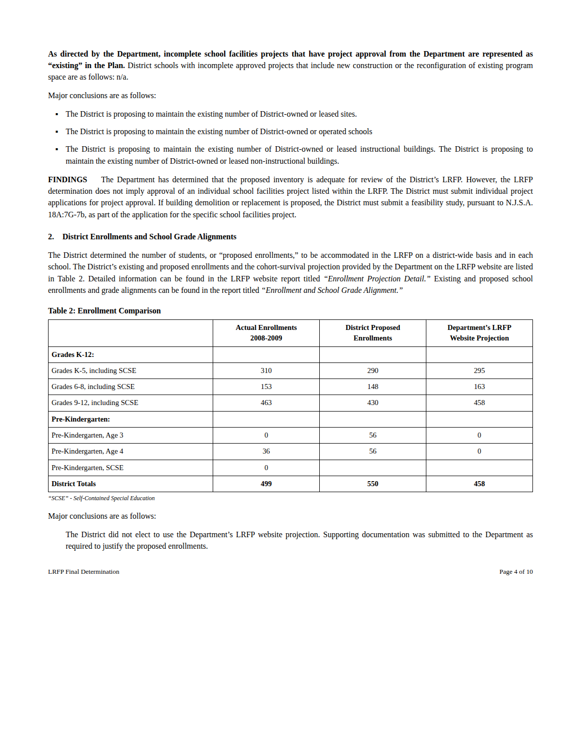As directed by the Department, incomplete school facilities projects that have project approval from the Department are represented as “existing” in the Plan. District schools with incomplete approved projects that include new construction or the reconfiguration of existing program space are as follows: n/a.
Major conclusions are as follows:
The District is proposing to maintain the existing number of District-owned or leased sites.
The District is proposing to maintain the existing number of District-owned or operated schools
The District is proposing to maintain the existing number of District-owned or leased instructional buildings. The District is proposing to maintain the existing number of District-owned or leased non-instructional buildings.
FINDINGS The Department has determined that the proposed inventory is adequate for review of the District’s LRFP. However, the LRFP determination does not imply approval of an individual school facilities project listed within the LRFP. The District must submit individual project applications for project approval. If building demolition or replacement is proposed, the District must submit a feasibility study, pursuant to N.J.S.A. 18A:7G-7b, as part of the application for the specific school facilities project.
2.
District Enrollments and School Grade Alignments
The District determined the number of students, or “proposed enrollments,” to be accommodated in the LRFP on a district-wide basis and in each school. The District’s existing and proposed enrollments and the cohort-survival projection provided by the Department on the LRFP website are listed in Table 2. Detailed information can be found in the LRFP website report titled “Enrollment Projection Detail.” Existing and proposed school enrollments and grade alignments can be found in the report titled “Enrollment and School Grade Alignment.”
Table 2: Enrollment Comparison
| | Actual Enrollments 2008-2009 | District Proposed Enrollments | Department’s LRFP Website Projection |
| --- | --- | --- | --- |
| Grades K-12: | | | |
| Grades K-5, including SCSE | 310 | 290 | 295 |
| Grades 6-8, including SCSE | 153 | 148 | 163 |
| Grades 9-12, including SCSE | 463 | 430 | 458 |
| Pre-Kindergarten: | | | |
| Pre-Kindergarten, Age 3 | 0 | 56 | 0 |
| Pre-Kindergarten, Age 4 | 36 | 56 | 0 |
| Pre-Kindergarten, SCSE | 0 | | |
| District Totals | 499 | 550 | 458 |
“SCSE” - Self-Contained Special Education
Major conclusions are as follows:
The District did not elect to use the Department’s LRFP website projection. Supporting documentation was submitted to the Department as required to justify the proposed enrollments.
LRFP Final Determination
Page 4 of 10